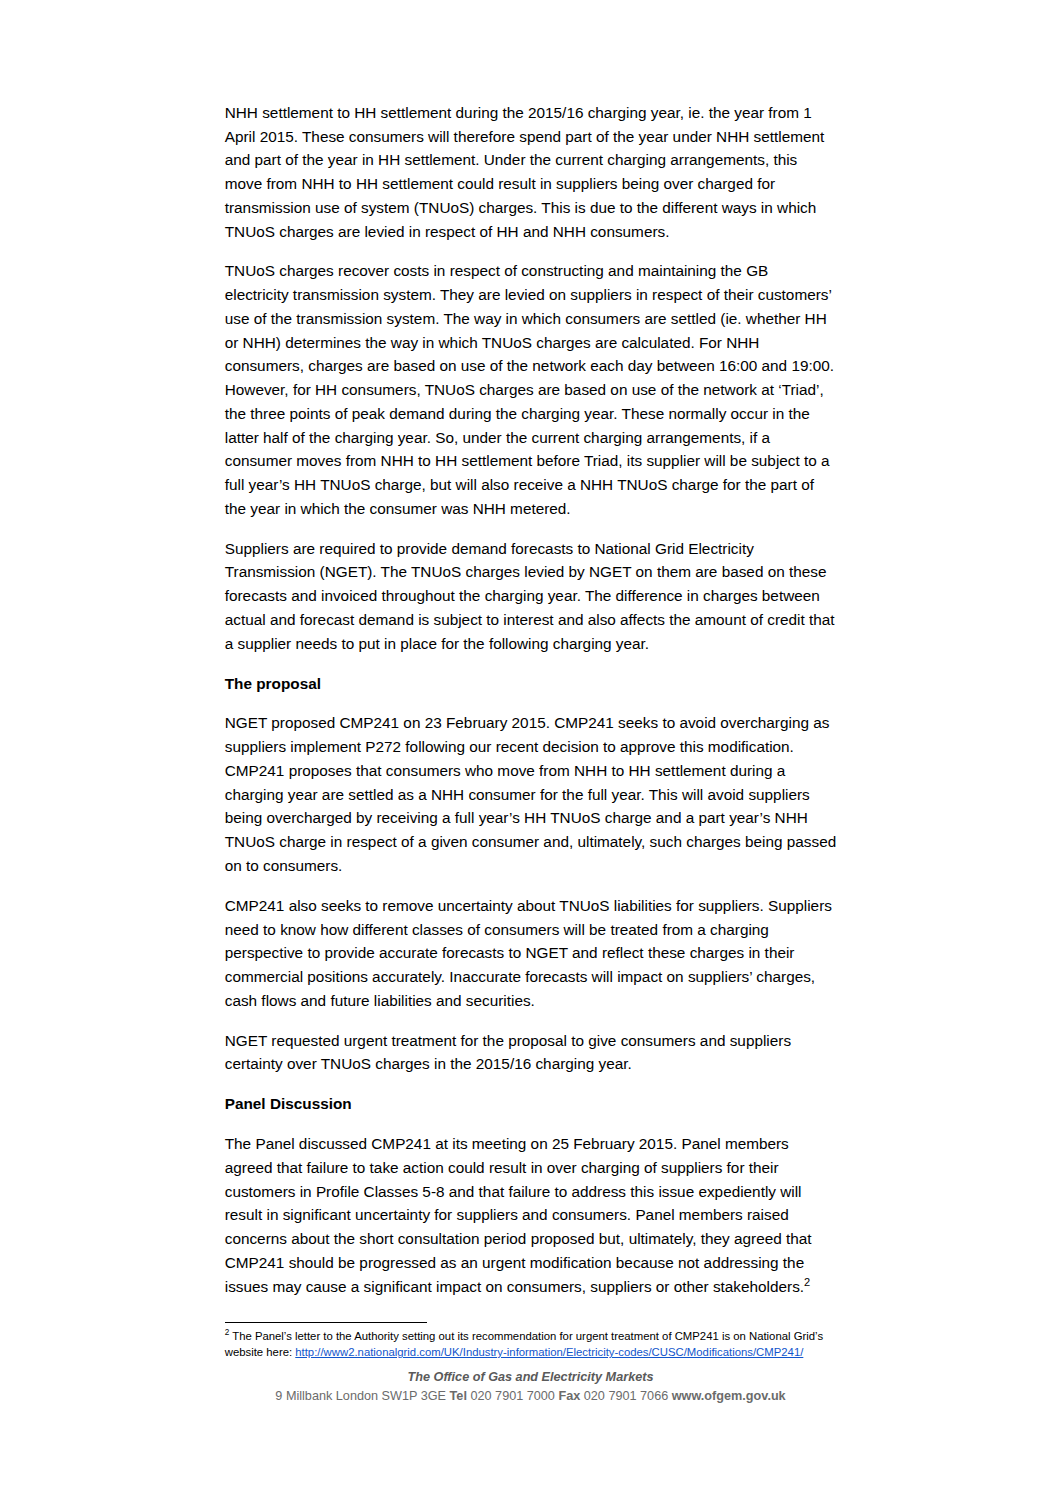NHH settlement to HH settlement during the 2015/16 charging year, ie. the year from 1 April 2015. These consumers will therefore spend part of the year under NHH settlement and part of the year in HH settlement. Under the current charging arrangements, this move from NHH to HH settlement could result in suppliers being over charged for transmission use of system (TNUoS) charges. This is due to the different ways in which TNUoS charges are levied in respect of HH and NHH consumers.
TNUoS charges recover costs in respect of constructing and maintaining the GB electricity transmission system. They are levied on suppliers in respect of their customers’ use of the transmission system. The way in which consumers are settled (ie. whether HH or NHH) determines the way in which TNUoS charges are calculated. For NHH consumers, charges are based on use of the network each day between 16:00 and 19:00. However, for HH consumers, TNUoS charges are based on use of the network at ‘Triad’, the three points of peak demand during the charging year. These normally occur in the latter half of the charging year. So, under the current charging arrangements, if a consumer moves from NHH to HH settlement before Triad, its supplier will be subject to a full year’s HH TNUoS charge, but will also receive a NHH TNUoS charge for the part of the year in which the consumer was NHH metered.
Suppliers are required to provide demand forecasts to National Grid Electricity Transmission (NGET). The TNUoS charges levied by NGET on them are based on these forecasts and invoiced throughout the charging year. The difference in charges between actual and forecast demand is subject to interest and also affects the amount of credit that a supplier needs to put in place for the following charging year.
The proposal
NGET proposed CMP241 on 23 February 2015. CMP241 seeks to avoid overcharging as suppliers implement P272 following our recent decision to approve this modification. CMP241 proposes that consumers who move from NHH to HH settlement during a charging year are settled as a NHH consumer for the full year. This will avoid suppliers being overcharged by receiving a full year’s HH TNUoS charge and a part year’s NHH TNUoS charge in respect of a given consumer and, ultimately, such charges being passed on to consumers.
CMP241 also seeks to remove uncertainty about TNUoS liabilities for suppliers. Suppliers need to know how different classes of consumers will be treated from a charging perspective to provide accurate forecasts to NGET and reflect these charges in their commercial positions accurately. Inaccurate forecasts will impact on suppliers’ charges, cash flows and future liabilities and securities.
NGET requested urgent treatment for the proposal to give consumers and suppliers certainty over TNUoS charges in the 2015/16 charging year.
Panel Discussion
The Panel discussed CMP241 at its meeting on 25 February 2015. Panel members agreed that failure to take action could result in over charging of suppliers for their customers in Profile Classes 5-8 and that failure to address this issue expediently will result in significant uncertainty for suppliers and consumers. Panel members raised concerns about the short consultation period proposed but, ultimately, they agreed that CMP241 should be progressed as an urgent modification because not addressing the issues may cause a significant impact on consumers, suppliers or other stakeholders.2
2 The Panel’s letter to the Authority setting out its recommendation for urgent treatment of CMP241 is on National Grid’s website here: http://www2.nationalgrid.com/UK/Industry-information/Electricity-codes/CUSC/Modifications/CMP241/
The Office of Gas and Electricity Markets
9 Millbank London SW1P 3GE Tel 020 7901 7000 Fax 020 7901 7066 www.ofgem.gov.uk